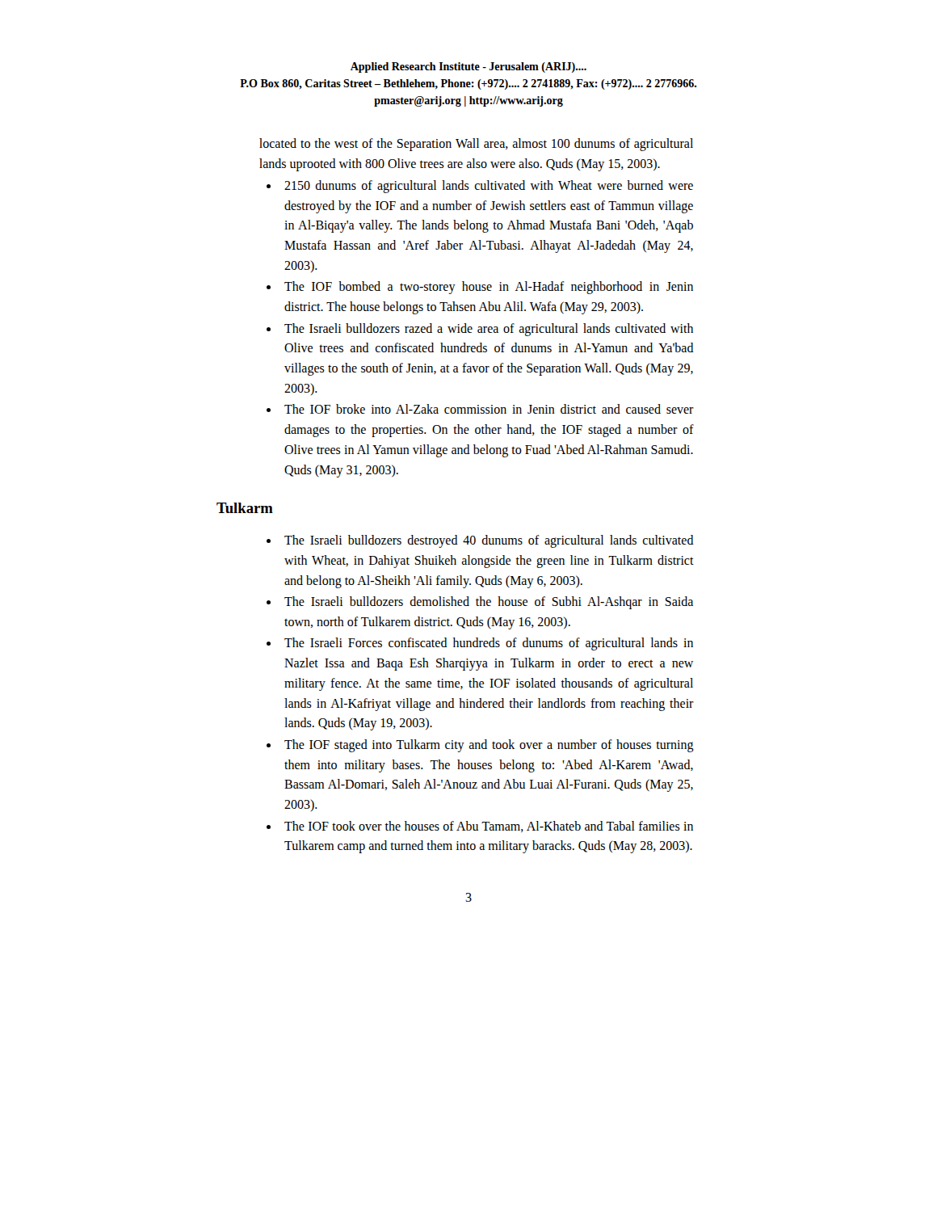Applied Research Institute - Jerusalem (ARIJ).... P.O Box 860, Caritas Street – Bethlehem, Phone: (+972).... 2 2741889, Fax: (+972).... 2 2776966. pmaster@arij.org | http://www.arij.org
located to the west of the Separation Wall area, almost 100 dunums of agricultural lands uprooted with 800 Olive trees are also were also. Quds (May 15, 2003).
2150 dunums of agricultural lands cultivated with Wheat were burned were destroyed by the IOF and a number of Jewish settlers east of Tammun village in Al-Biqay'a valley. The lands belong to Ahmad Mustafa Bani 'Odeh, 'Aqab Mustafa Hassan and 'Aref Jaber Al-Tubasi. Alhayat Al-Jadedah (May 24, 2003).
The IOF bombed a two-storey house in Al-Hadaf neighborhood in Jenin district. The house belongs to Tahsen Abu Alil. Wafa (May 29, 2003).
The Israeli bulldozers razed a wide area of agricultural lands cultivated with Olive trees and confiscated hundreds of dunums in Al-Yamun and Ya'bad villages to the south of Jenin, at a favor of the Separation Wall. Quds (May 29, 2003).
The IOF broke into Al-Zaka commission in Jenin district and caused sever damages to the properties. On the other hand, the IOF staged a number of Olive trees in Al Yamun village and belong to Fuad 'Abed Al-Rahman Samudi. Quds (May 31, 2003).
Tulkarm
The Israeli bulldozers destroyed 40 dunums of agricultural lands cultivated with Wheat, in Dahiyat Shuikeh alongside the green line in Tulkarm district and belong to Al-Sheikh 'Ali family. Quds (May 6, 2003).
The Israeli bulldozers demolished the house of Subhi Al-Ashqar in Saida town, north of Tulkarem district. Quds (May 16, 2003).
The Israeli Forces confiscated hundreds of dunums of agricultural lands in Nazlet Issa and Baqa Esh Sharqiyya in Tulkarm in order to erect a new military fence. At the same time, the IOF isolated thousands of agricultural lands in Al-Kafriyat village and hindered their landlords from reaching their lands. Quds (May 19, 2003).
The IOF staged into Tulkarm city and took over a number of houses turning them into military bases. The houses belong to: 'Abed Al-Karem 'Awad, Bassam Al-Domari, Saleh Al-'Anouz and Abu Luai Al-Furani. Quds (May 25, 2003).
The IOF took over the houses of Abu Tamam, Al-Khateb and Tabal families in Tulkarem camp and turned them into a military baracks. Quds (May 28, 2003).
3